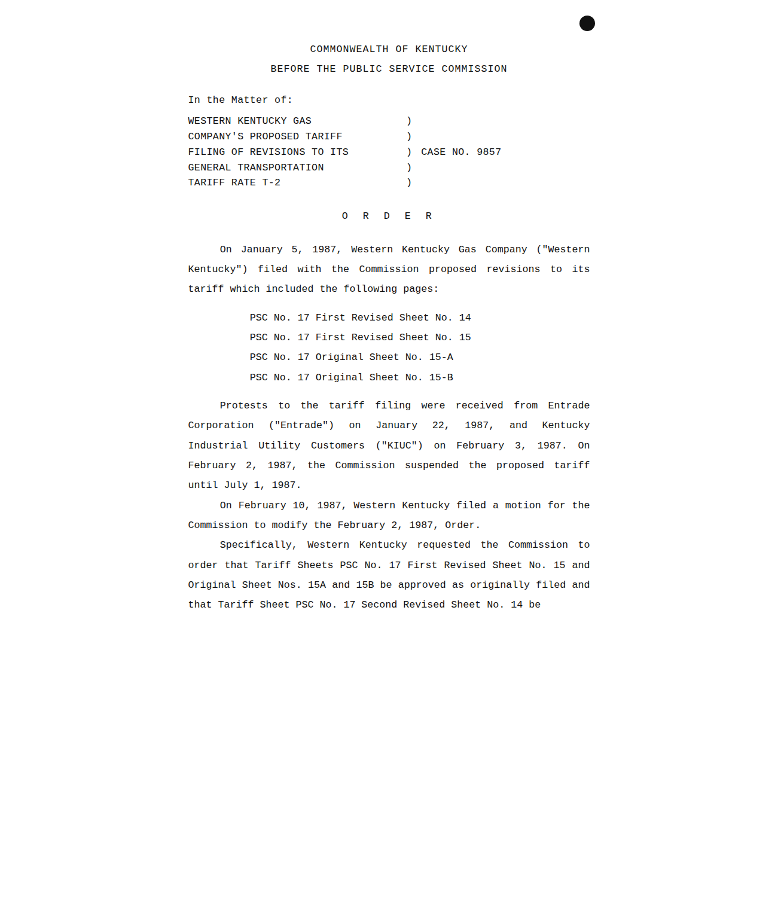COMMONWEALTH OF KENTUCKY
BEFORE THE PUBLIC SERVICE COMMISSION
In the Matter of:
| WESTERN KENTUCKY GAS | ) | |
| COMPANY'S PROPOSED TARIFF | ) | |
| FILING OF REVISIONS TO ITS | ) | CASE NO. 9857 |
| GENERAL TRANSPORTATION | ) | |
| TARIFF RATE T-2 | ) | |
O R D E R
On January 5, 1987, Western Kentucky Gas Company ("Western Kentucky") filed with the Commission proposed revisions to its tariff which included the following pages:
PSC No. 17 First Revised Sheet No. 14
PSC No. 17 First Revised Sheet No. 15
PSC No. 17 Original Sheet No. 15-A
PSC No. 17 Original Sheet No. 15-B
Protests to the tariff filing were received from Entrade Corporation ("Entrade") on January 22, 1987, and Kentucky Industrial Utility Customers ("KIUC") on February 3, 1987. On February 2, 1987, the Commission suspended the proposed tariff until July 1, 1987.
On February 10, 1987, Western Kentucky filed a motion for the Commission to modify the February 2, 1987, Order.
Specifically, Western Kentucky requested the Commission to order that Tariff Sheets PSC No. 17 First Revised Sheet No. 15 and Original Sheet Nos. 15A and 15B be approved as originally filed and that Tariff Sheet PSC No. 17 Second Revised Sheet No. 14 be